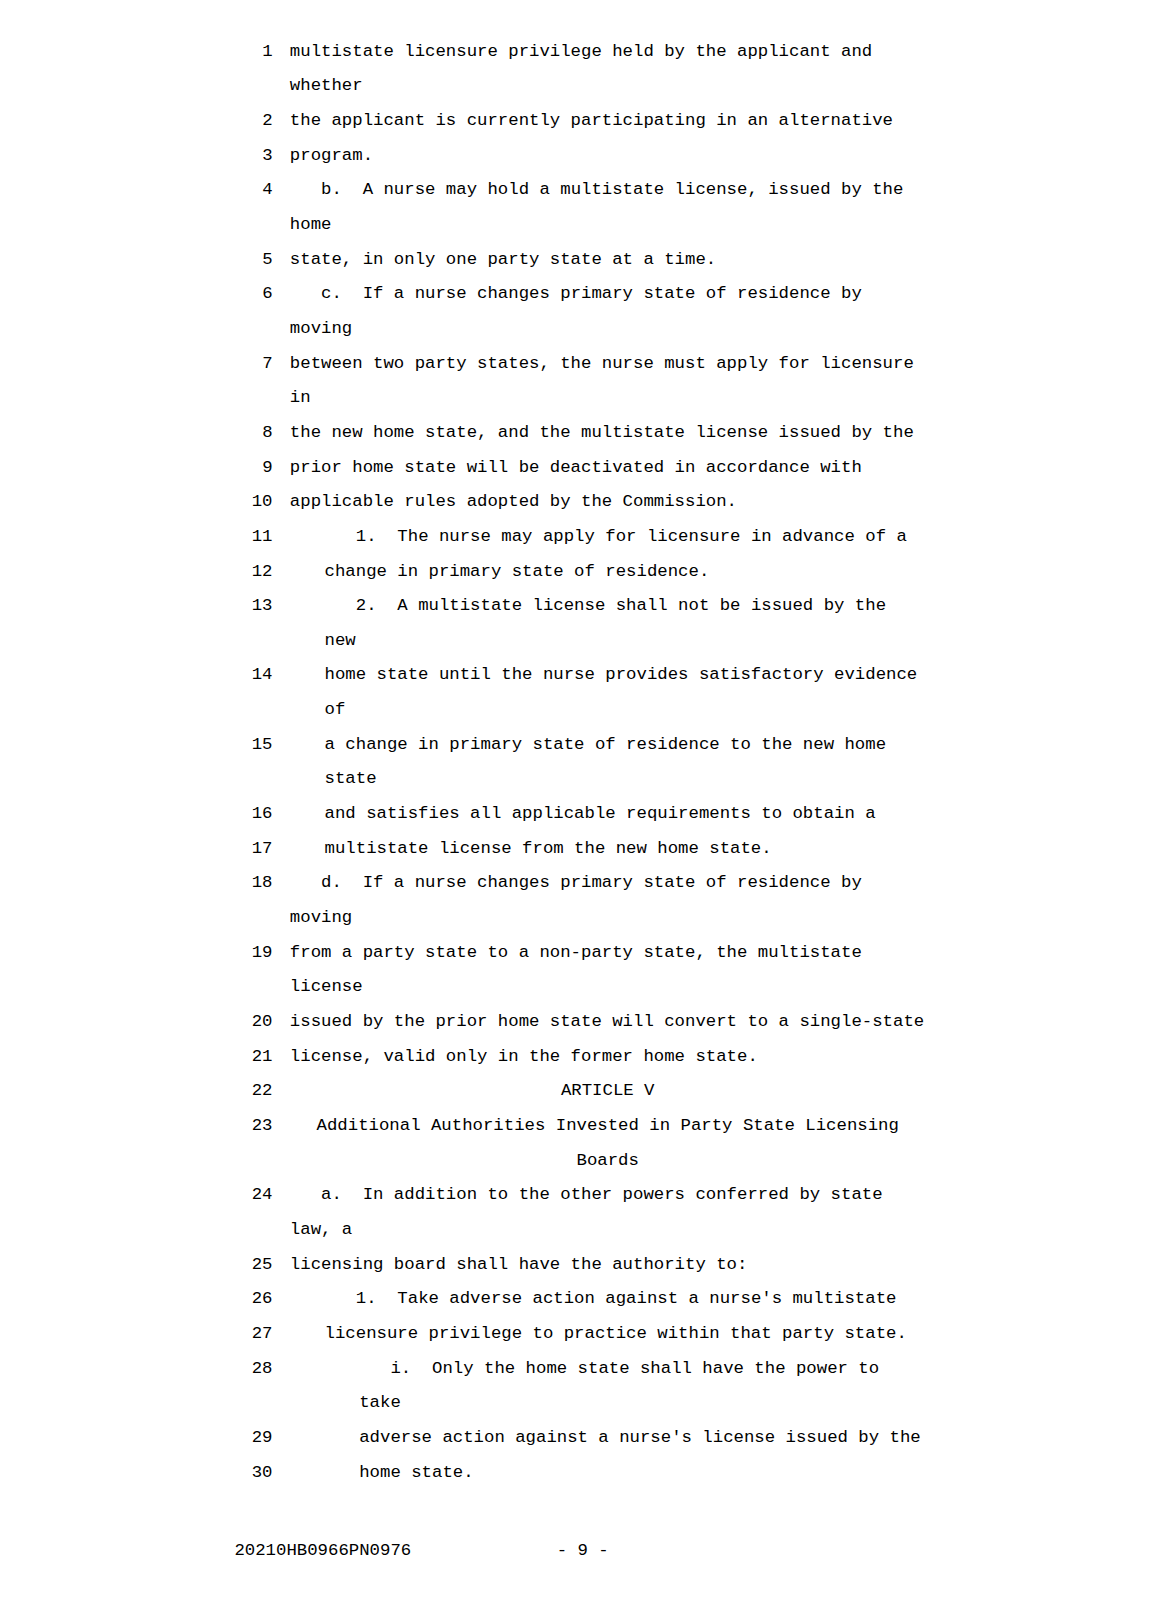multistate licensure privilege held by the applicant and whether
the applicant is currently participating in an alternative
program.
b. A nurse may hold a multistate license, issued by the home
state, in only one party state at a time.
c. If a nurse changes primary state of residence by moving
between two party states, the nurse must apply for licensure in
the new home state, and the multistate license issued by the
prior home state will be deactivated in accordance with
applicable rules adopted by the Commission.
1. The nurse may apply for licensure in advance of a
change in primary state of residence.
2. A multistate license shall not be issued by the new
home state until the nurse provides satisfactory evidence of
a change in primary state of residence to the new home state
and satisfies all applicable requirements to obtain a
multistate license from the new home state.
d. If a nurse changes primary state of residence by moving
from a party state to a non-party state, the multistate license
issued by the prior home state will convert to a single-state
license, valid only in the former home state.
ARTICLE V
Additional Authorities Invested in Party State Licensing Boards
a. In addition to the other powers conferred by state law, a
licensing board shall have the authority to:
1. Take adverse action against a nurse's multistate
licensure privilege to practice within that party state.
i. Only the home state shall have the power to take
adverse action against a nurse's license issued by the
home state.
20210HB0966PN0976 - 9 -